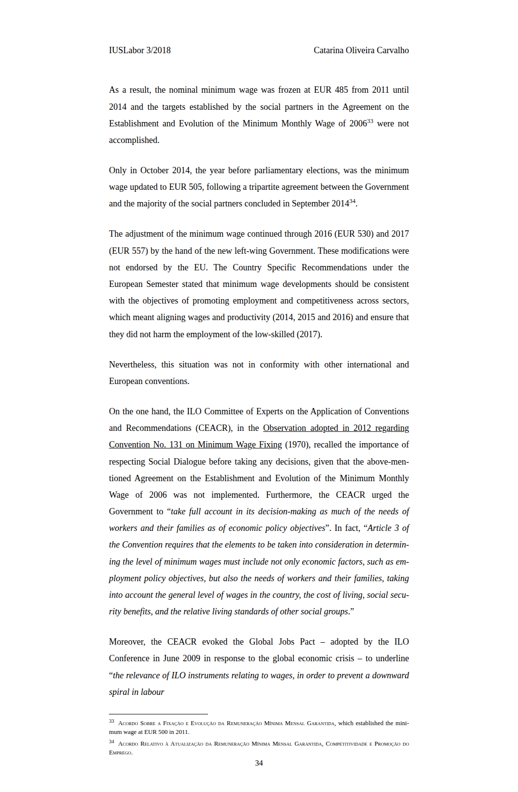IUSLabor 3/2018 Catarina Oliveira Carvalho
As a result, the nominal minimum wage was frozen at EUR 485 from 2011 until 2014 and the targets established by the social partners in the Agreement on the Establishment and Evolution of the Minimum Monthly Wage of 200633 were not accomplished.
Only in October 2014, the year before parliamentary elections, was the minimum wage updated to EUR 505, following a tripartite agreement between the Government and the majority of the social partners concluded in September 201434.
The adjustment of the minimum wage continued through 2016 (EUR 530) and 2017 (EUR 557) by the hand of the new left-wing Government. These modifications were not endorsed by the EU. The Country Specific Recommendations under the European Semester stated that minimum wage developments should be consistent with the objectives of promoting employment and competitiveness across sectors, which meant aligning wages and productivity (2014, 2015 and 2016) and ensure that they did not harm the employment of the low-skilled (2017).
Nevertheless, this situation was not in conformity with other international and European conventions.
On the one hand, the ILO Committee of Experts on the Application of Conventions and Recommendations (CEACR), in the Observation adopted in 2012 regarding Convention No. 131 on Minimum Wage Fixing (1970), recalled the importance of respecting Social Dialogue before taking any decisions, given that the above-mentioned Agreement on the Establishment and Evolution of the Minimum Monthly Wage of 2006 was not implemented. Furthermore, the CEACR urged the Government to “take full account in its decision-making as much of the needs of workers and their families as of economic policy objectives”. In fact, “Article 3 of the Convention requires that the elements to be taken into consideration in determining the level of minimum wages must include not only economic factors, such as employment policy objectives, but also the needs of workers and their families, taking into account the general level of wages in the country, the cost of living, social security benefits, and the relative living standards of other social groups.”
Moreover, the CEACR evoked the Global Jobs Pact – adopted by the ILO Conference in June 2009 in response to the global economic crisis – to underline “the relevance of ILO instruments relating to wages, in order to prevent a downward spiral in labour
33 Acordo Sobre a Fixação e Evolução da Remuneração Mínima Mensal Garantida, which established the minimum wage at EUR 500 in 2011.
34 Acordo Relativo à Atualização da Remuneração Mínima Mensal Garantida, Competitividade e Promoção do Emprego.
34